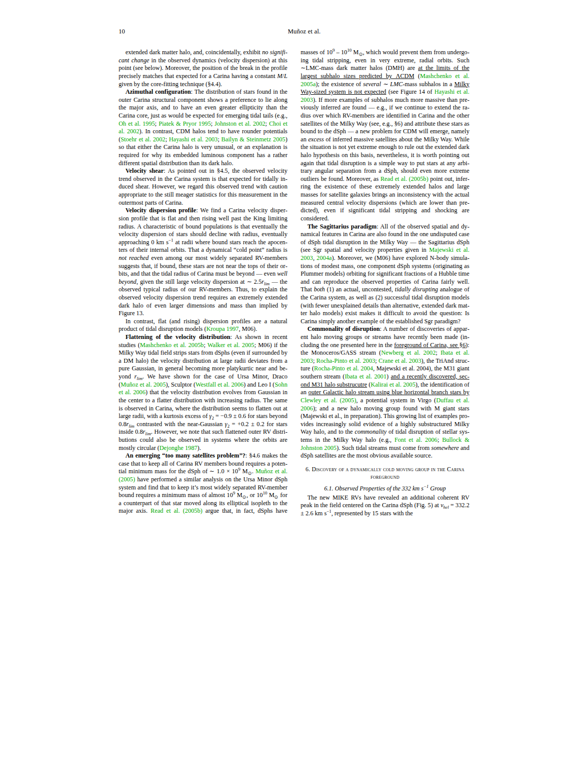10
Muñoz et al.
extended dark matter halo, and, coincidentally, exhibit no significant change in the observed dynamics (velocity dispersion) at this point (see below). Moreover, the position of the break in the profile precisely matches that expected for a Carina having a constant M/L given by the core-fitting technique (§4.4).
Azimuthal configuration: The distribution of stars found in the outer Carina structural component shows a preference to lie along the major axis, and to have an even greater ellipticity than the Carina core, just as would be expected for emerging tidal tails (e.g., Oh et al. 1995; Piatek & Pryor 1995; Johnston et al. 2002; Choi et al. 2002). In contrast, CDM halos tend to have rounder potentials (Stoehr et al. 2002; Hayashi et al. 2003; Bailyn & Steinmetz 2005) so that either the Carina halo is very unusual, or an explanation is required for why its embedded luminous component has a rather different spatial distribution than its dark halo.
Velocity shear: As pointed out in §4.5, the observed velocity trend observed in the Carina system is that expected for tidally induced shear. However, we regard this observed trend with caution appropriate to the still meager statistics for this measurement in the outermost parts of Carina.
Velocity dispersion profile: We find a Carina velocity dispersion profile that is flat and then rising well past the King limiting radius. A characteristic of bound populations is that eventually the velocity dispersion of stars should decline with radius, eventually approaching 0 km s−1 at radii where bound stars reach the apocenters of their internal orbits. That a dynamical “cold point” radius is not reached even among our most widely separated RV-members suggests that, if bound, these stars are not near the tops of their orbits, and that the tidal radius of Carina must be beyond — even well beyond, given the still large velocity dispersion at ∼ 2.5rlim — the observed typical radius of our RV-members. Thus, to explain the observed velocity dispersion trend requires an extremely extended dark halo of even larger dimensions and mass than implied by Figure 13.
In contrast, flat (and rising) dispersion profiles are a natural product of tidal disruption models (Kroupa 1997, M06).
Flattening of the velocity distribution: As shown in recent studies (Mashchenko et al. 2005b; Walker et al. 2005; M06) if the Milky Way tidal field strips stars from dSphs (even if surrounded by a DM halo) the velocity distribution at large radii deviates from a pure Gaussian, in general becoming more platykurtic near and beyond rlim. We have shown for the case of Ursa Minor, Draco (Muñoz et al. 2005), Sculptor (Westfall et al. 2006) and Leo I (Sohn et al. 2006) that the velocity distribution evolves from Gaussian in the center to a flatter distribution with increasing radius. The same is observed in Carina, where the distribution seems to flatten out at large radii, with a kurtosis excess of γ2 = −0.9 ± 0.6 for stars beyond 0.8rlim contrasted with the near-Gaussian γ2 = +0.2 ± 0.2 for stars inside 0.8rlim. However, we note that such flattened outer RV distributions could also be observed in systems where the orbits are mostly circular (Dejonghe 1987).
An emerging “too many satellites problem”?: §4.6 makes the case that to keep all of Carina RV members bound requires a potential minimum mass for the dSph of ∼ 1.0 × 109 M⊙. Muñoz et al. (2005) have performed a similar analysis on the Ursa Minor dSph system and find that to keep it’s most widely separated RV-member bound requires a minimum mass of almost 109 M⊙, or 1010 M⊙ for a counterpart of that star moved along its elliptical isopleth to the major axis. Read et al. (2005b) argue that, in fact, dSphs have masses of 109 – 1010 M⊙, which would prevent them from undergoing tidal stripping, even in very extreme, radial orbits. Such ∼LMC-mass dark matter halos (DMH) are at the limits of the largest subhalo sizes predicted by ΛCDM (Mashchenko et al. 2005a); the existence of several ∼ LMC-mass subhalos in a Milky Way-sized system is not expected (see Figure 14 of Hayashi et al. 2003). If more examples of subhalos much more massive than previously inferred are found — e.g., if we continue to extend the radius over which RV-members are identified in Carina and the other satellites of the Milky Way (see, e.g., §6) and attribute these stars as bound to the dSph — a new problem for CDM will emerge, namely an excess of inferred massive satellites about the Milky Way. While the situation is not yet extreme enough to rule out the extended dark halo hypothesis on this basis, nevertheless, it is worth pointing out again that tidal disruption is a simple way to put stars at any arbitrary angular separation from a dSph, should even more extreme outliers be found. Moreover, as Read et al. (2005b) point out, inferring the existence of these extremely extended halos and large masses for satellite galaxies brings an inconsistency with the actual measured central velocity dispersions (which are lower than predicted), even if significant tidal stripping and shocking are considered.
The Sagittarius paradigm: All of the observed spatial and dynamical features in Carina are also found in the one undisputed case of dSph tidal disruption in the Milky Way — the Sagittarius dSph (see Sgr spatial and velocity properties given in Majewski et al. 2003, 2004a). Moreover, we (M06) have explored N-body simulations of modest mass, one component dSph systems (originating as Plummer models) orbiting for significant fractions of a Hubble time and can reproduce the observed properties of Carina fairly well. That both (1) an actual, uncontested, tidally disrupting analogue of the Carina system, as well as (2) successful tidal disruption models (with fewer unexplained details than alternative, extended dark matter halo models) exist makes it difficult to avoid the question: Is Carina simply another example of the established Sgr paradigm?
Commonality of disruption: A number of discoveries of apparent halo moving groups or streams have recently been made (including the one presented here in the foreground of Carina, see §6): the Monoceros/GASS stream (Newberg et al. 2002; Ibata et al. 2003; Rocha-Pinto et al. 2003; Crane et al. 2003), the TriAnd structure (Rocha-Pinto et al. 2004, Majewski et al. 2004), the M31 giant southern stream (Ibata et al. 2001) and a recently discovered, second M31 halo substrucutre (Kalirai et al. 2005), the identification of an outer Galactic halo stream using blue horizontal branch stars by Clewley et al. (2005), a potential system in Virgo (Duffau et al. 2006); and a new halo moving group found with M giant stars (Majewski et al., in preparation). This growing list of examples provides increasingly solid evidence of a highly substructured Milky Way halo, and to the commonality of tidal disruption of stellar systems in the Milky Way halo (e.g., Font et al. 2006; Bullock & Johnston 2005). Such tidal streams must come from somewhere and dSph satellites are the most obvious available source.
6. Discovery of a dynamically cold moving group in the Carina foreground
6.1. Observed Properties of the 332 km s−1 Group
The new MIKE RVs have revealed an additional coherent RV peak in the field centered on the Carina dSph (Fig. 5) at vhel = 332.2 ± 2.6 km s−1, represented by 15 stars with the